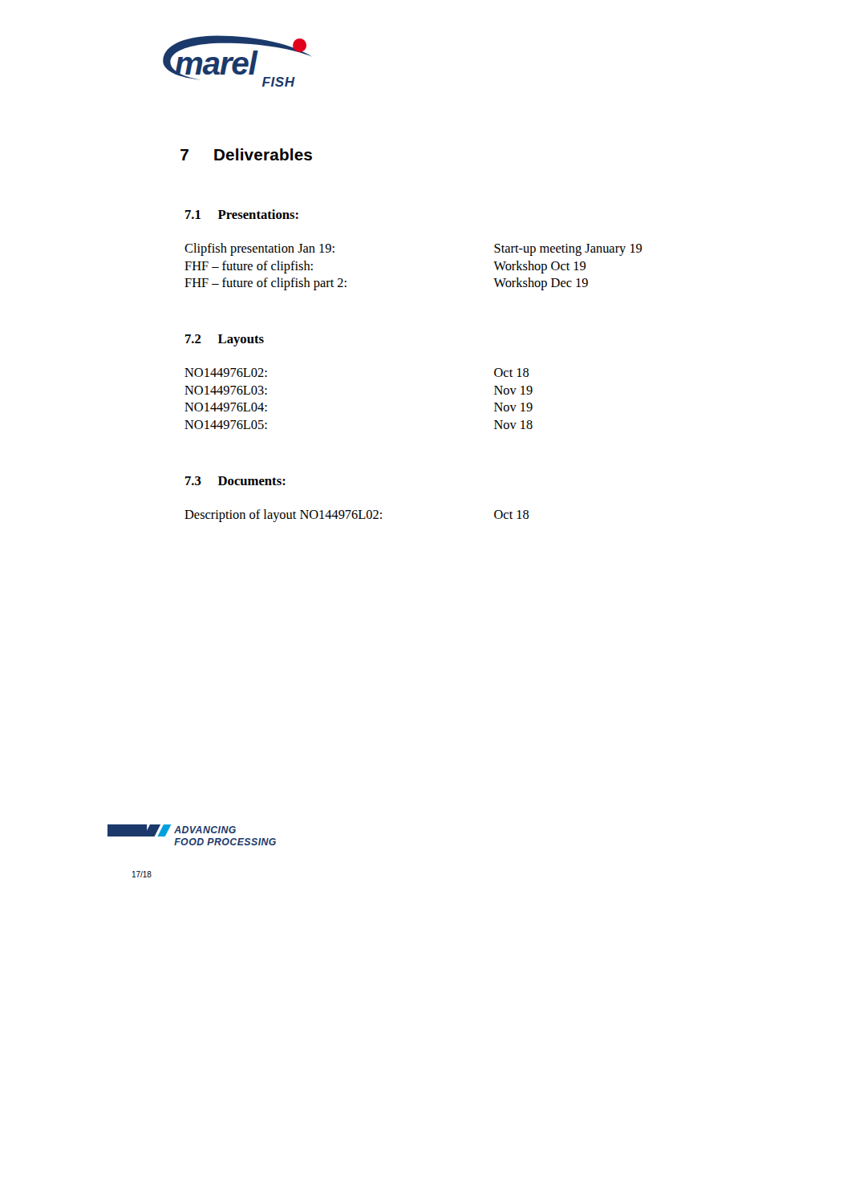marel FISH marel FISH
7 Deliverables
7.1 Presentations:
| Clipfish presentation Jan 19: | Start-up meeting January 19 |
| FHF – future of clipfish: | Workshop Oct 19 |
| FHF – future of clipfish part 2: | Workshop Dec 19 |
7.2 Layouts
| NO144976L02: | Oct 18 |
| NO144976L03: | Nov 19 |
| NO144976L04: | Nov 19 |
| NO144976L05: | Nov 18 |
7.3 Documents:
| Description of layout NO144976L02: | Oct 18 |
Advancing Food Processing ADVANCING FOOD PROCESSING
17/18